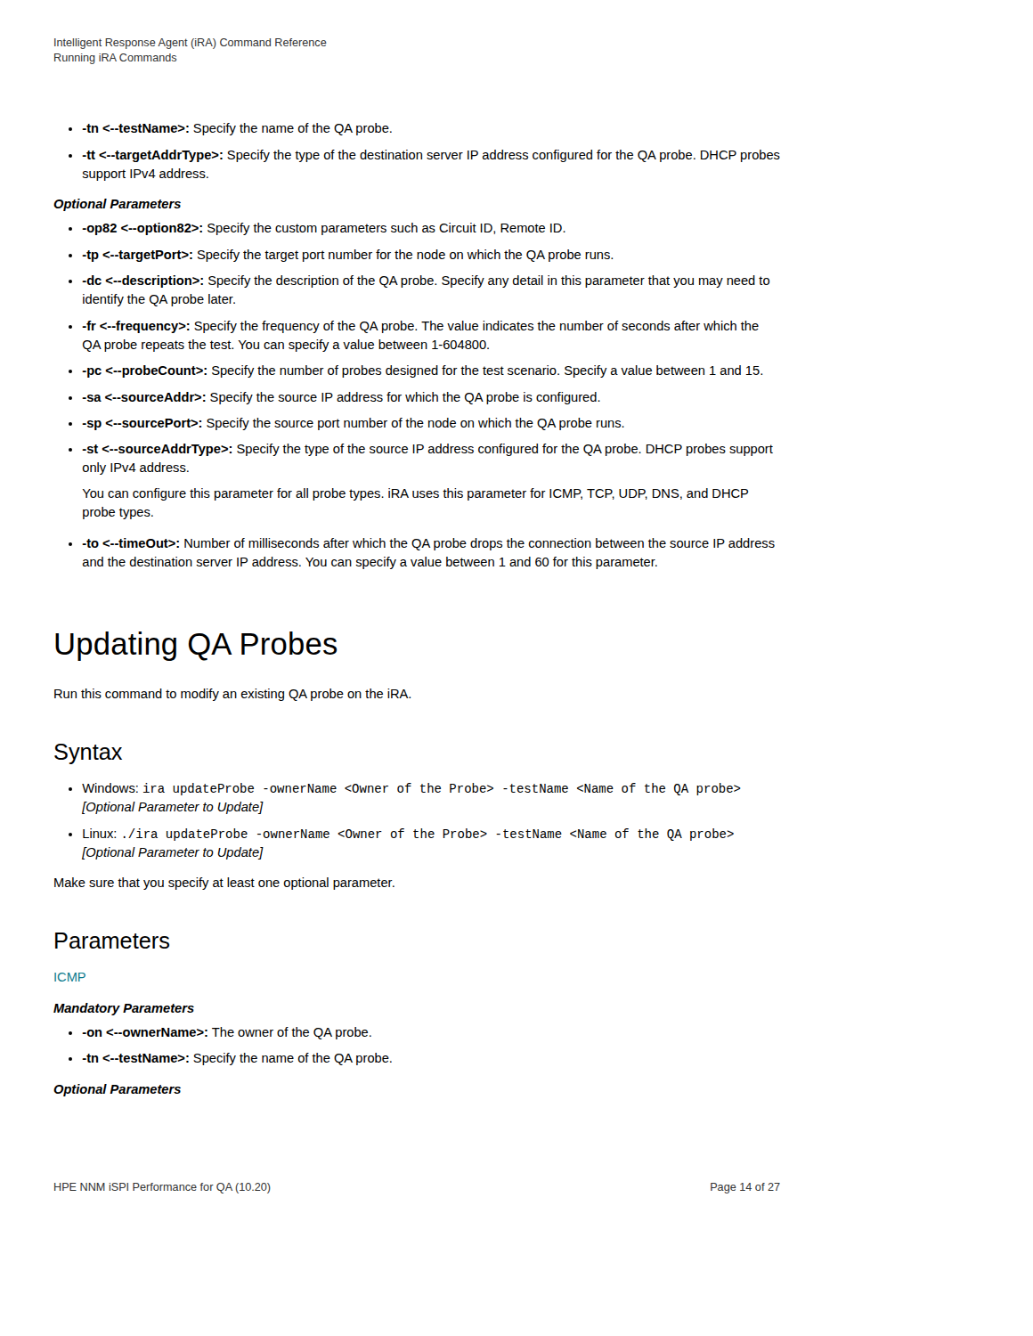Intelligent Response Agent (iRA) Command Reference Running iRA Commands
-tn <--testName>: Specify the name of the QA probe.
-tt <--targetAddrType>: Specify the type of the destination server IP address configured for the QA probe. DHCP probes support IPv4 address.
Optional Parameters
-op82 <--option82>: Specify the custom parameters such as Circuit ID, Remote ID.
-tp <--targetPort>: Specify the target port number for the node on which the QA probe runs.
-dc <--description>: Specify the description of the QA probe. Specify any detail in this parameter that you may need to identify the QA probe later.
-fr <--frequency>: Specify the frequency of the QA probe. The value indicates the number of seconds after which the QA probe repeats the test. You can specify a value between 1-604800.
-pc <--probeCount>: Specify the number of probes designed for the test scenario. Specify a value between 1 and 15.
-sa <--sourceAddr>: Specify the source IP address for which the QA probe is configured.
-sp <--sourcePort>: Specify the source port number of the node on which the QA probe runs.
-st <--sourceAddrType>: Specify the type of the source IP address configured for the QA probe. DHCP probes support only IPv4 address.
You can configure this parameter for all probe types. iRA uses this parameter for ICMP, TCP, UDP, DNS, and DHCP probe types.
-to <--timeOut>: Number of milliseconds after which the QA probe drops the connection between the source IP address and the destination server IP address. You can specify a value between 1 and 60 for this parameter.
Updating QA Probes
Run this command to modify an existing QA probe on the iRA.
Syntax
Windows: ira updateProbe -ownerName <Owner of the Probe> -testName <Name of the QA probe>[Optional Parameter to Update]
Linux: ./ira updateProbe -ownerName <Owner of the Probe> -testName <Name of the QA probe>[Optional Parameter to Update]
Make sure that you specify at least one optional parameter.
Parameters
ICMP
Mandatory Parameters
-on <--ownerName>: The owner of the QA probe.
-tn <--testName>: Specify the name of the QA probe.
Optional Parameters
HPE NNM iSPI Performance for QA (10.20)
Page 14 of 27